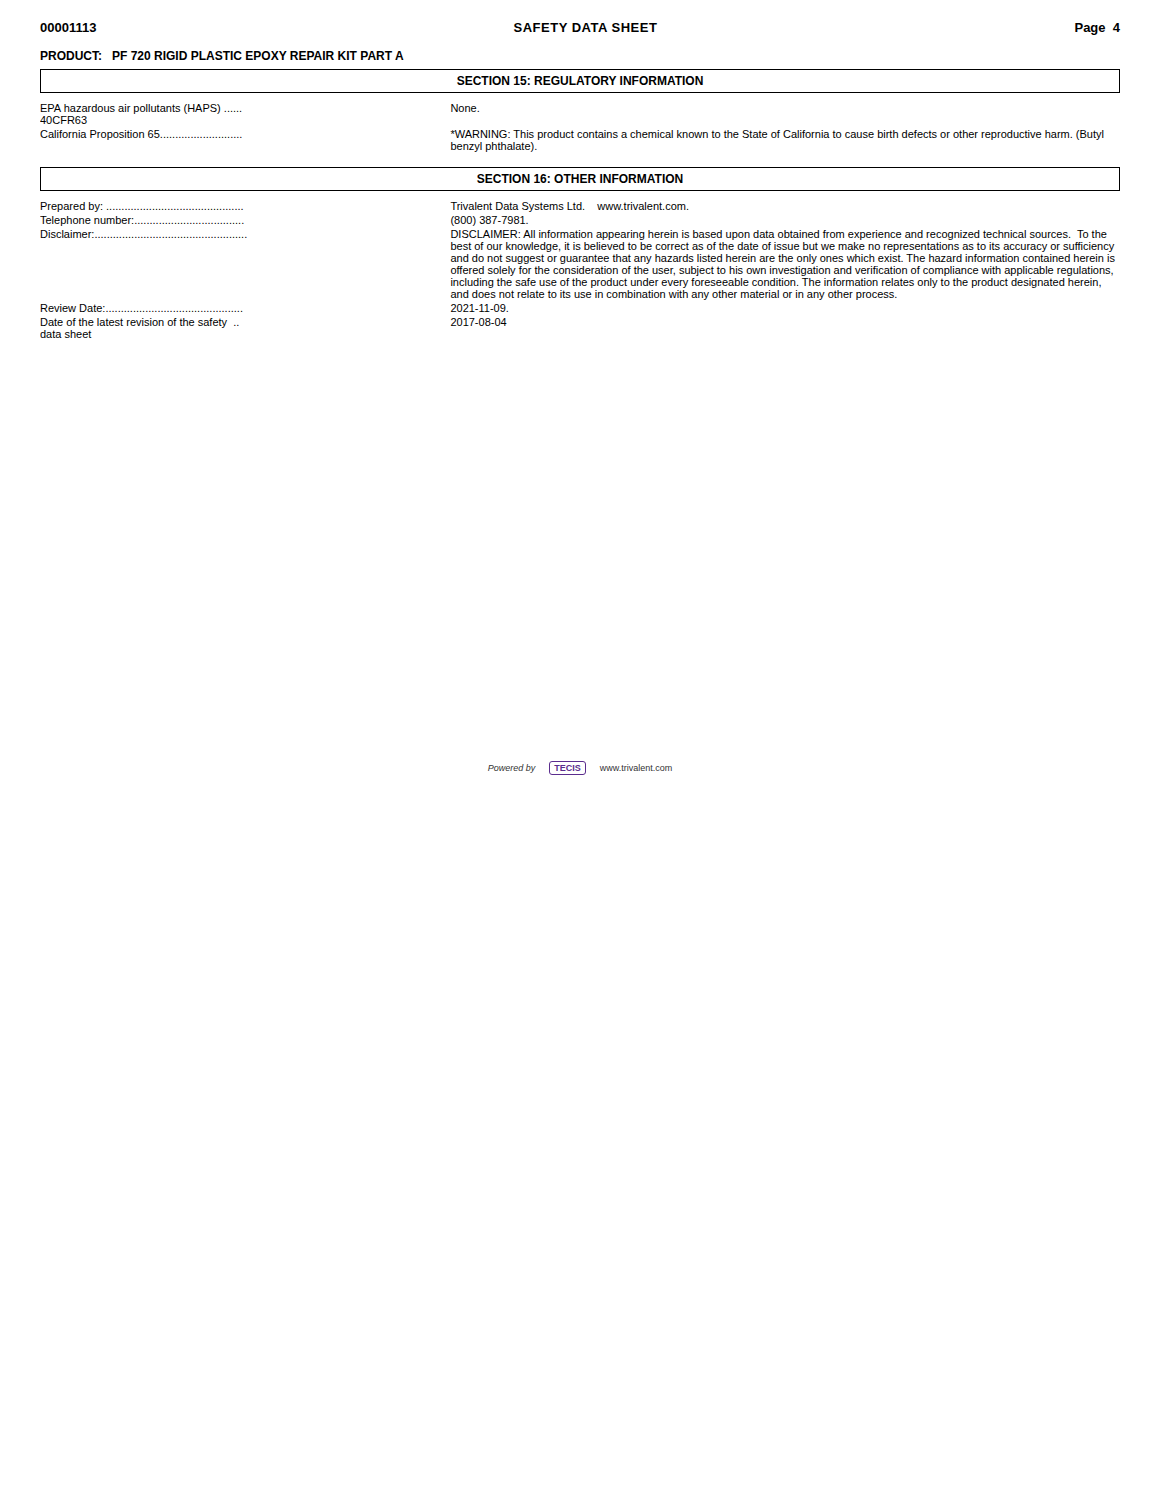00001113
SAFETY DATA SHEET
Page 4
PRODUCT: PF 720 RIGID PLASTIC EPOXY REPAIR KIT PART A
SECTION 15: REGULATORY INFORMATION
| EPA hazardous air pollutants (HAPS) ...... 40CFR63 | None. |
| California Proposition 65 ........................... | *WARNING: This product contains a chemical known to the State of California to cause birth defects or other reproductive harm. (Butyl benzyl phthalate). |
SECTION 16: OTHER INFORMATION
| Prepared by: ............................................. | Trivalent Data Systems Ltd. www.trivalent.com. |
| Telephone number: .................................... | (800) 387-7981. |
| Disclaimer: .................................................. | DISCLAIMER: All information appearing herein is based upon data obtained from experience and recognized technical sources. To the best of our knowledge, it is believed to be correct as of the date of issue but we make no representations as to its accuracy or sufficiency and do not suggest or guarantee that any hazards listed herein are the only ones which exist. The hazard information contained herein is offered solely for the consideration of the user, subject to his own investigation and verification of compliance with applicable regulations, including the safe use of the product under every foreseeable condition. The information relates only to the product designated herein, and does not relate to its use in combination with any other material or in any other process. |
| Review Date: ............................................. | 2021-11-09. |
| Date of the latest revision of the safety .. data sheet | 2017-08-04 |
Powered by TECIS www.trivalent.com